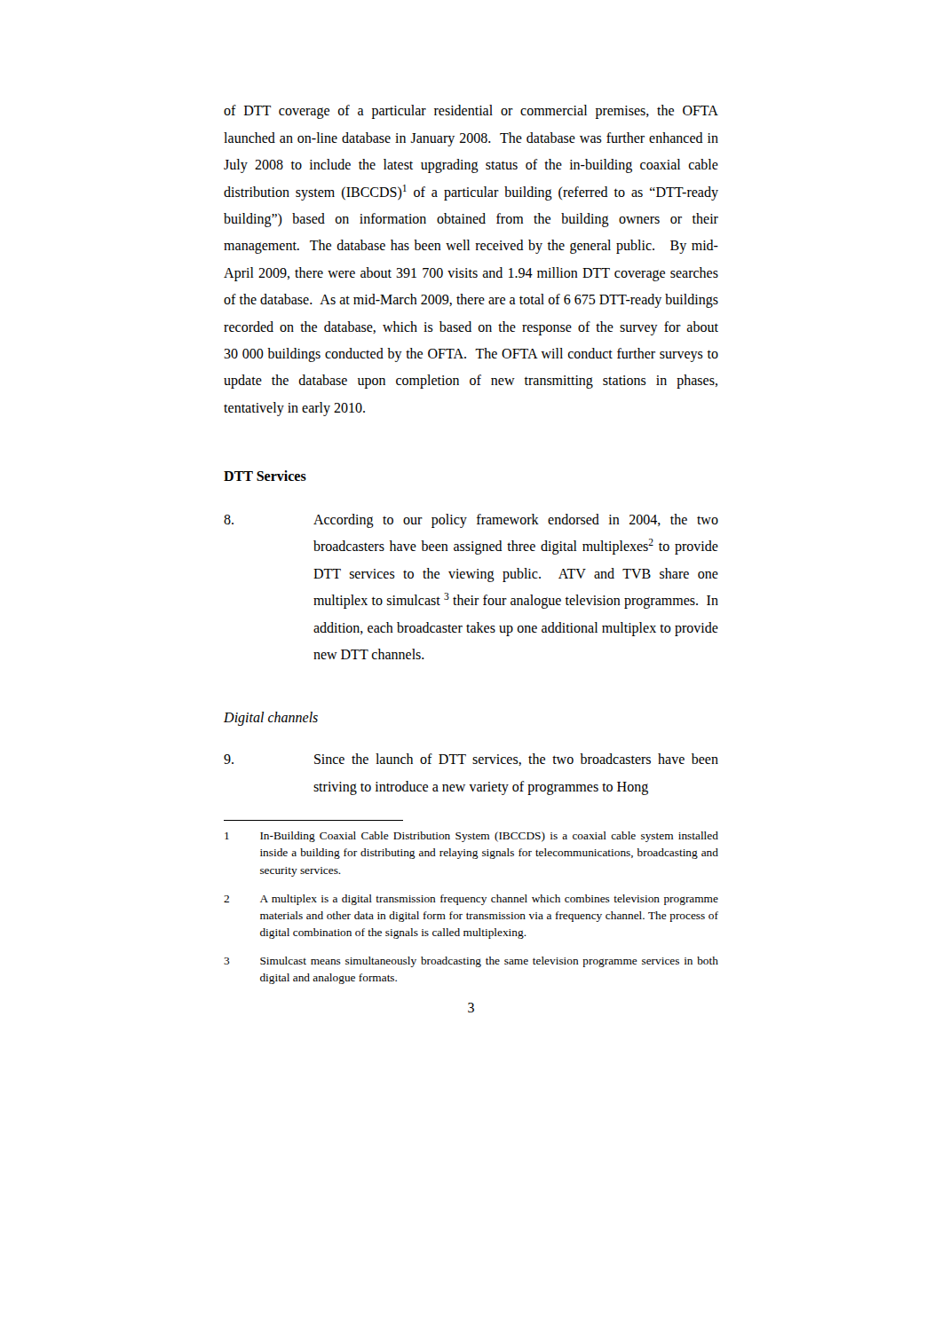of DTT coverage of a particular residential or commercial premises, the OFTA launched an on-line database in January 2008. The database was further enhanced in July 2008 to include the latest upgrading status of the in-building coaxial cable distribution system (IBCCDS)1 of a particular building (referred to as “DTT-ready building”) based on information obtained from the building owners or their management. The database has been well received by the general public. By mid-April 2009, there were about 391 700 visits and 1.94 million DTT coverage searches of the database. As at mid-March 2009, there are a total of 6 675 DTT-ready buildings recorded on the database, which is based on the response of the survey for about 30 000 buildings conducted by the OFTA. The OFTA will conduct further surveys to update the database upon completion of new transmitting stations in phases, tentatively in early 2010.
DTT Services
8.
According to our policy framework endorsed in 2004, the two broadcasters have been assigned three digital multiplexes2 to provide DTT services to the viewing public. ATV and TVB share one multiplex to simulcast 3 their four analogue television programmes. In addition, each broadcaster takes up one additional multiplex to provide new DTT channels.
Digital channels
9.
Since the launch of DTT services, the two broadcasters have been striving to introduce a new variety of programmes to Hong
1
In-Building Coaxial Cable Distribution System (IBCCDS) is a coaxial cable system installed inside a building for distributing and relaying signals for telecommunications, broadcasting and security services.
2
A multiplex is a digital transmission frequency channel which combines television programme materials and other data in digital form for transmission via a frequency channel. The process of digital combination of the signals is called multiplexing.
3
Simulcast means simultaneously broadcasting the same television programme services in both digital and analogue formats.
3